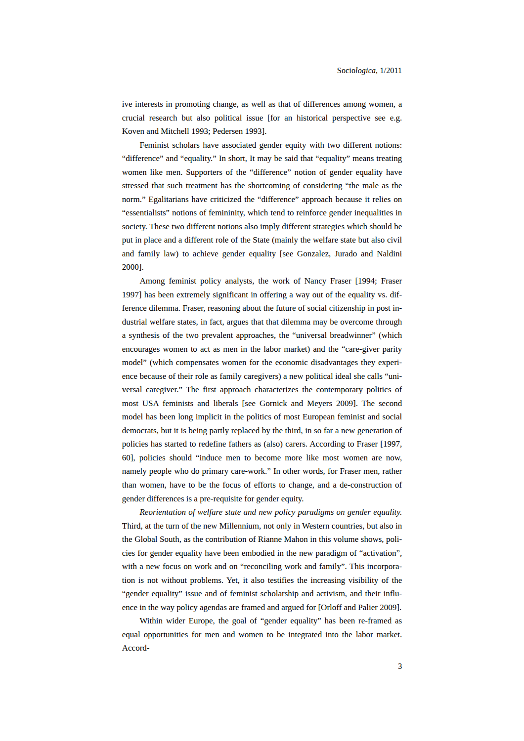Sociologica, 1/2011
ive interests in promoting change, as well as that of differences among women, a crucial research but also political issue [for an historical perspective see e.g. Koven and Mitchell 1993; Pedersen 1993].
Feminist scholars have associated gender equity with two different notions: “difference” and “equality.” In short, It may be said that “equality” means treating women like men. Supporters of the “difference” notion of gender equality have stressed that such treatment has the shortcoming of considering “the male as the norm.” Egalitarians have criticized the “difference” approach because it relies on “essentialists” notions of femininity, which tend to reinforce gender inequalities in society. These two different notions also imply different strategies which should be put in place and a different role of the State (mainly the welfare state but also civil and family law) to achieve gender equality [see Gonzalez, Jurado and Naldini 2000].
Among feminist policy analysts, the work of Nancy Fraser [1994; Fraser 1997] has been extremely significant in offering a way out of the equality vs. difference dilemma. Fraser, reasoning about the future of social citizenship in post industrial welfare states, in fact, argues that that dilemma may be overcome through a synthesis of the two prevalent approaches, the “universal breadwinner” (which encourages women to act as men in the labor market) and the “care-giver parity model” (which compensates women for the economic disadvantages they experience because of their role as family caregivers) a new political ideal she calls “universal caregiver.” The first approach characterizes the contemporary politics of most USA feminists and liberals [see Gornick and Meyers 2009]. The second model has been long implicit in the politics of most European feminist and social democrats, but it is being partly replaced by the third, in so far a new generation of policies has started to redefine fathers as (also) carers. According to Fraser [1997, 60], policies should “induce men to become more like most women are now, namely people who do primary care-work.” In other words, for Fraser men, rather than women, have to be the focus of efforts to change, and a de-construction of gender differences is a pre-requisite for gender equity.
Reorientation of welfare state and new policy paradigms on gender equality. Third, at the turn of the new Millennium, not only in Western countries, but also in the Global South, as the contribution of Rianne Mahon in this volume shows, policies for gender equality have been embodied in the new paradigm of “activation”, with a new focus on work and on “reconciling work and family”. This incorporation is not without problems. Yet, it also testifies the increasing visibility of the “gender equality” issue and of feminist scholarship and activism, and their influence in the way policy agendas are framed and argued for [Orloff and Palier 2009].
Within wider Europe, the goal of “gender equality” has been re-framed as equal opportunities for men and women to be integrated into the labor market. Accord-
3